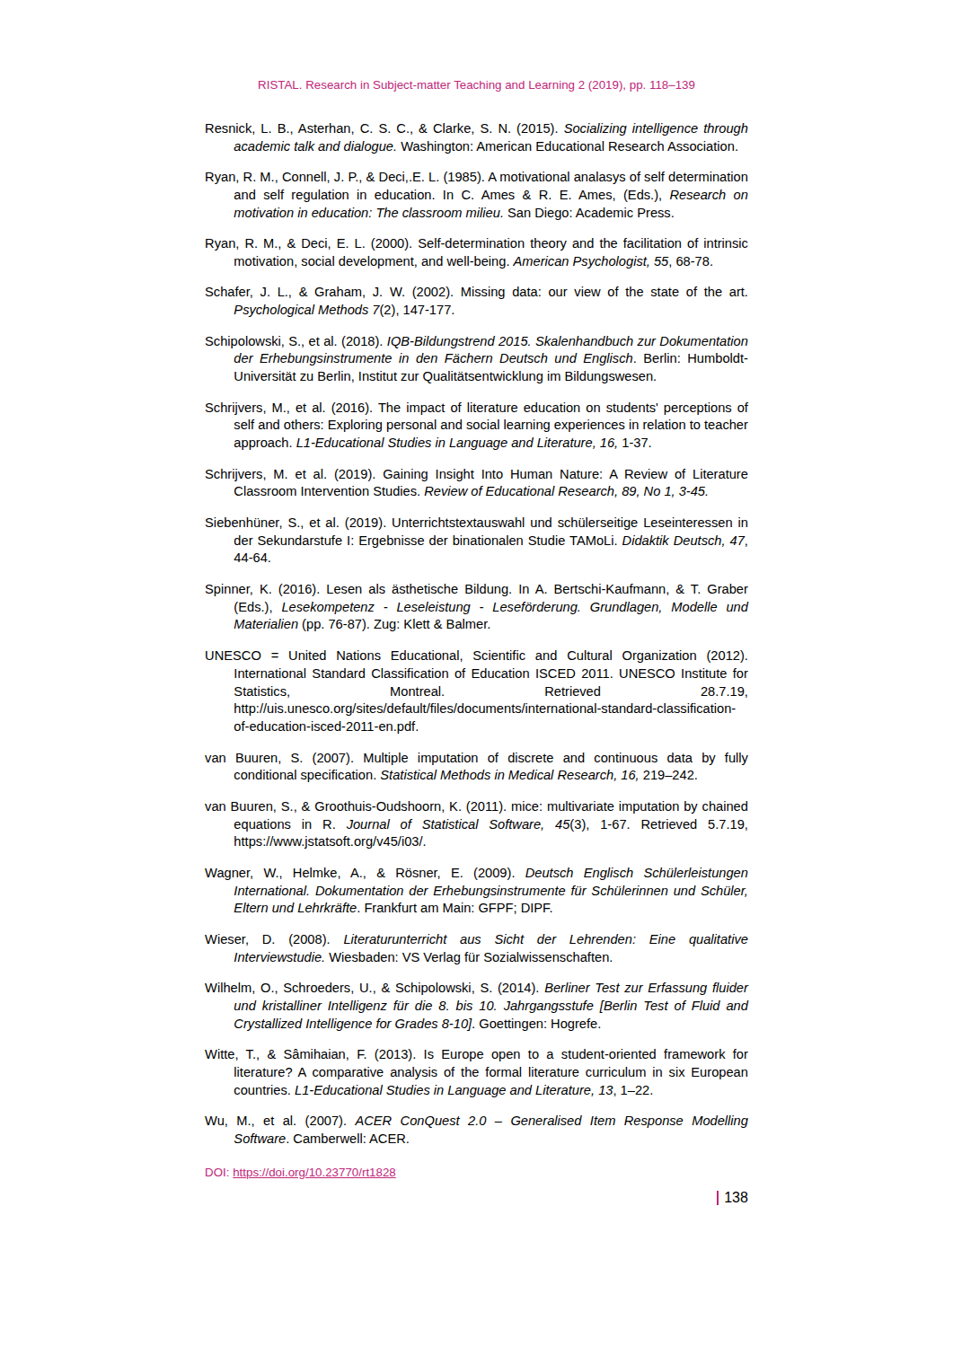RISTAL. Research in Subject-matter Teaching and Learning 2 (2019), pp. 118–139
Resnick, L. B., Asterhan, C. S. C., & Clarke, S. N. (2015). Socializing intelligence through academic talk and dialogue. Washington: American Educational Research Association.
Ryan, R. M., Connell, J. P., & Deci,.E. L. (1985). A motivational analasys of self determination and self regulation in education. In C. Ames & R. E. Ames, (Eds.), Research on motivation in education: The classroom milieu. San Diego: Academic Press.
Ryan, R. M., & Deci, E. L. (2000). Self-determination theory and the facilitation of intrinsic motivation, social development, and well-being. American Psychologist, 55, 68-78.
Schafer, J. L., & Graham, J. W. (2002). Missing data: our view of the state of the art. Psychological Methods 7(2), 147-177.
Schipolowski, S., et al. (2018). IQB-Bildungstrend 2015. Skalenhandbuch zur Dokumentation der Erhebungsinstrumente in den Fächern Deutsch und Englisch. Berlin: Humboldt-Universität zu Berlin, Institut zur Qualitätsentwicklung im Bildungswesen.
Schrijvers, M., et al. (2016). The impact of literature education on students' perceptions of self and others: Exploring personal and social learning experiences in relation to teacher approach. L1-Educational Studies in Language and Literature, 16, 1-37.
Schrijvers, M. et al. (2019). Gaining Insight Into Human Nature: A Review of Literature Classroom Intervention Studies. Review of Educational Research, 89, No 1, 3-45.
Siebenhüner, S., et al. (2019). Unterrichtstextauswahl und schülerseitige Leseinteressen in der Sekundarstufe I: Ergebnisse der binationalen Studie TAMoLi. Didaktik Deutsch, 47, 44-64.
Spinner, K. (2016). Lesen als ästhetische Bildung. In A. Bertschi-Kaufmann, & T. Graber (Eds.), Lesekompetenz - Leseleistung - Leseförderung. Grundlagen, Modelle und Materialien (pp. 76-87). Zug: Klett & Balmer.
UNESCO = United Nations Educational, Scientific and Cultural Organization (2012). International Standard Classification of Education ISCED 2011. UNESCO Institute for Statistics, Montreal. Retrieved 28.7.19, http://uis.unesco.org/sites/default/files/documents/international-standard-classification-of-education-isced-2011-en.pdf.
van Buuren, S. (2007). Multiple imputation of discrete and continuous data by fully conditional specification. Statistical Methods in Medical Research, 16, 219–242.
van Buuren, S., & Groothuis-Oudshoorn, K. (2011). mice: multivariate imputation by chained equations in R. Journal of Statistical Software, 45(3), 1-67. Retrieved 5.7.19, https://www.jstatsoft.org/v45/i03/.
Wagner, W., Helmke, A., & Rösner, E. (2009). Deutsch Englisch Schülerleistungen International. Dokumentation der Erhebungsinstrumente für Schülerinnen und Schüler, Eltern und Lehrkräfte. Frankfurt am Main: GFPF; DIPF.
Wieser, D. (2008). Literaturunterricht aus Sicht der Lehrenden: Eine qualitative Interviewstudie. Wiesbaden: VS Verlag für Sozialwissenschaften.
Wilhelm, O., Schroeders, U., & Schipolowski, S. (2014). Berliner Test zur Erfassung fluider und kristalliner Intelligenz für die 8. bis 10. Jahrgangsstufe [Berlin Test of Fluid and Crystallized Intelligence for Grades 8-10]. Goettingen: Hogrefe.
Witte, T., & Sâmihaian, F. (2013). Is Europe open to a student-oriented framework for literature? A comparative analysis of the formal literature curriculum in six European countries. L1-Educational Studies in Language and Literature, 13, 1–22.
Wu, M., et al. (2007). ACER ConQuest 2.0 – Generalised Item Response Modelling Software. Camberwell: ACER.
DOI: https://doi.org/10.23770/rt1828 138